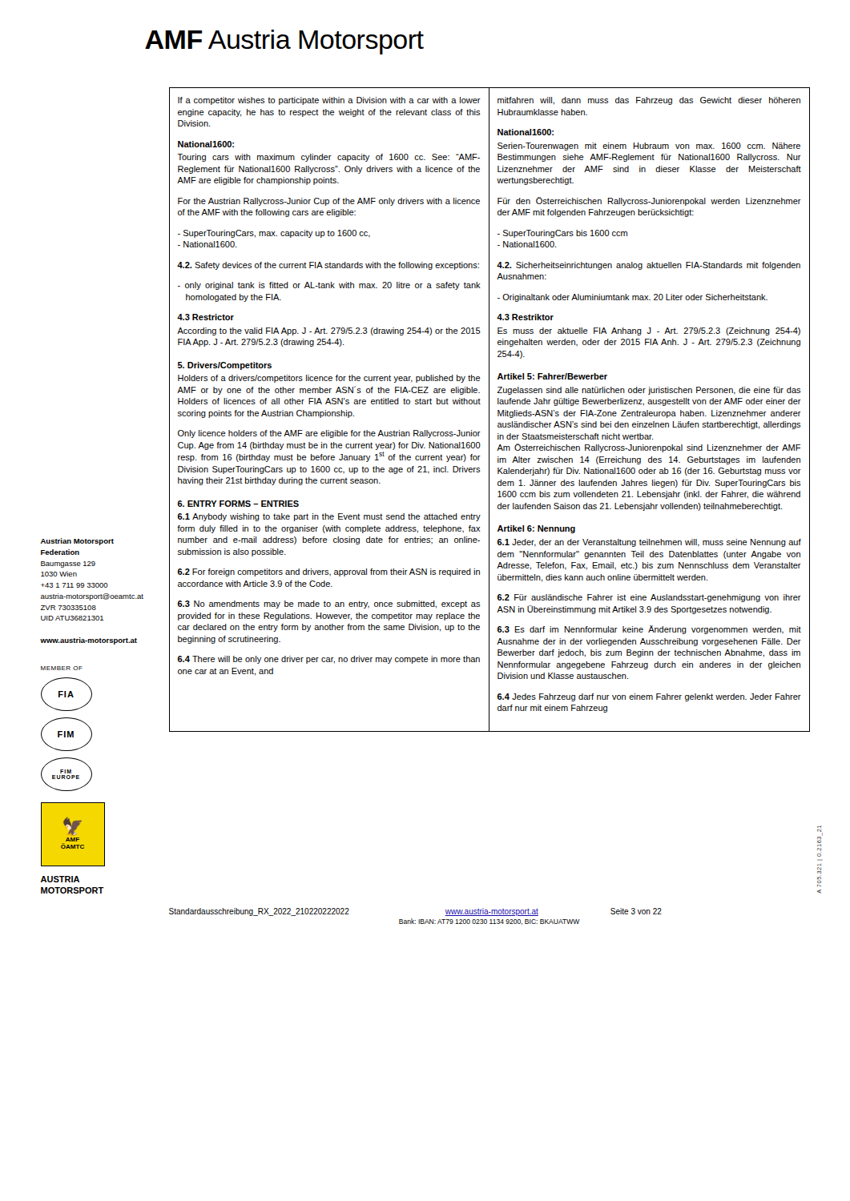AMF Austria Motorsport
Austrian Motorsport
Federation
Baumgasse 129
1030 Wien
+43 1 711 99 33000
austria-motorsport@oeamtc.at
ZVR 730335108
UID ATU36821301
www.austria-motorsport.at
MEMBER OF
FIA
FIM
FIM
EUROPE
🦅
AMF
ÖAMTC
AUSTRIA
MOTORSPORT
If a competitor wishes to participate within a Division with a car with a lower engine capacity, he has to respect the weight of the relevant class of this Division.
National1600:
Touring cars with maximum cylinder capacity of 1600 cc. See: “AMF-Reglement für National1600 Rallycross”. Only drivers with a licence of the AMF are eligible for championship points.
For the Austrian Rallycross-Junior Cup of the AMF only drivers with a licence of the AMF with the following cars are eligible:
- SuperTouringCars, max. capacity up to 1600 cc,
- National1600.
4.2. Safety devices of the current FIA standards with the following exceptions:
- only original tank is fitted or AL-tank with max. 20 litre or a safety tank homologated by the FIA.
4.3 Restrictor
According to the valid FIA App. J - Art. 279/5.2.3 (drawing 254-4) or the 2015 FIA App. J - Art. 279/5.2.3 (drawing 254-4).
5. Drivers/Competitors
Holders of a drivers/competitors licence for the current year, published by the AMF or by one of the other member ASN´s of the FIA-CEZ are eligible. Holders of licences of all other FIA ASN's are entitled to start but without scoring points for the Austrian Championship.
Only licence holders of the AMF are eligible for the Austrian Rallycross-Junior Cup. Age from 14 (birthday must be in the current year) for Div. National1600 resp. from 16 (birthday must be before January 1st of the current year) for Division SuperTouringCars up to 1600 cc, up to the age of 21, incl. Drivers having their 21st birthday during the current season.
6. ENTRY FORMS – ENTRIES
6.1 Anybody wishing to take part in the Event must send the attached entry form duly filled in to the organiser (with complete address, telephone, fax number and e-mail address) before closing date for entries; an online-submission is also possible.
6.2 For foreign competitors and drivers, approval from their ASN is required in accordance with Article 3.9 of the Code.
6.3 No amendments may be made to an entry, once submitted, except as provided for in these Regulations. However, the competitor may replace the car declared on the entry form by another from the same Division, up to the beginning of scrutineering.
6.4 There will be only one driver per car, no driver may compete in more than one car at an Event, and
mitfahren will, dann muss das Fahrzeug das Gewicht dieser höheren Hubraumklasse haben.
National1600:
Serien-Tourenwagen mit einem Hubraum von max. 1600 ccm. Nähere Bestimmungen siehe AMF-Reglement für National1600 Rallycross. Nur Lizenznehmer der AMF sind in dieser Klasse der Meisterschaft wertungsberechtigt.
Für den Österreichischen Rallycross-Juniorenpokal werden Lizenznehmer der AMF mit folgenden Fahrzeugen berücksichtigt:
- SuperTouringCars bis 1600 ccm
- National1600.
4.2. Sicherheitseinrichtungen analog aktuellen FIA-Standards mit folgenden Ausnahmen:
- Originaltank oder Aluminiumtank max. 20 Liter oder Sicherheitstank.
4.3 Restriktor
Es muss der aktuelle FIA Anhang J - Art. 279/5.2.3 (Zeichnung 254-4) eingehalten werden, oder der 2015 FIA Anh. J - Art. 279/5.2.3 (Zeichnung 254-4).
Artikel 5: Fahrer/Bewerber
Zugelassen sind alle natürlichen oder juristischen Personen, die eine für das laufende Jahr gültige Bewerberlizenz, ausgestellt von der AMF oder einer der Mitglieds-ASN’s der FIA-Zone Zentraleuropa haben. Lizenznehmer anderer ausländischer ASN’s sind bei den einzelnen Läufen startberechtigt, allerdings in der Staatsmeisterschaft nicht wertbar.
Am Österreichischen Rallycross-Juniorenpokal sind Lizenznehmer der AMF im Alter zwischen 14 (Erreichung des 14. Geburtstages im laufenden Kalenderjahr) für Div. National1600 oder ab 16 (der 16. Geburtstag muss vor dem 1. Jänner des laufenden Jahres liegen) für Div. SuperTouringCars bis 1600 ccm bis zum vollendeten 21. Lebensjahr (inkl. der Fahrer, die während der laufenden Saison das 21. Lebensjahr vollenden) teilnahmeberechtigt.
Artikel 6: Nennung
6.1 Jeder, der an der Veranstaltung teilnehmen will, muss seine Nennung auf dem "Nennformular" genannten Teil des Datenblattes (unter Angabe von Adresse, Telefon, Fax, Email, etc.) bis zum Nennschluss dem Veranstalter übermitteln, dies kann auch online übermittelt werden.
6.2 Für ausländische Fahrer ist eine Auslandsstart-genehmigung von ihrer ASN in Übereinstimmung mit Artikel 3.9 des Sportgesetzes notwendig.
6.3 Es darf im Nennformular keine Änderung vorgenommen werden, mit Ausnahme der in der vorliegenden Ausschreibung vorgesehenen Fälle. Der Bewerber darf jedoch, bis zum Beginn der technischen Abnahme, dass im Nennformular angegebene Fahrzeug durch ein anderes in der gleichen Division und Klasse austauschen.
6.4 Jedes Fahrzeug darf nur von einem Fahrer gelenkt werden. Jeder Fahrer darf nur mit einem Fahrzeug
Standardausschreibung_RX_2022_210220222022 www.austria-motorsport.at Seite 3 von 22
Bank: IBAN: AT79 1200 0230 1134 9200, BIC: BKAUATWW
A 705.321 | 0.2163_21